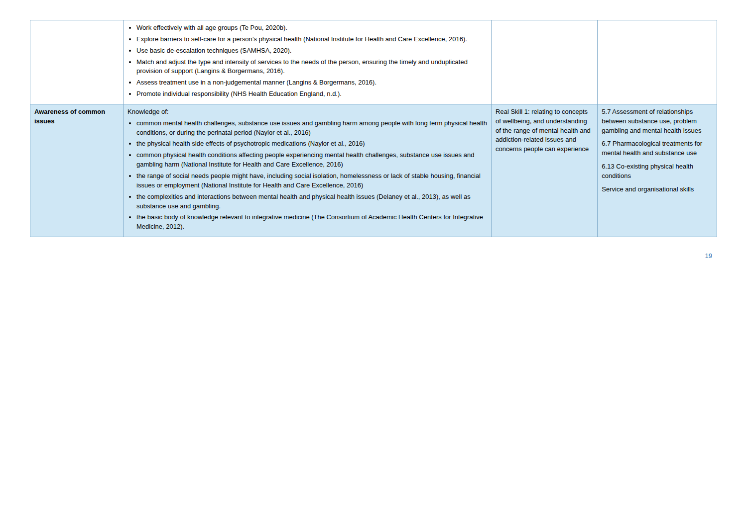| | Work effectively with all age groups (Te Pou, 2020b). Explore barriers to self-care for a person’s physical health (National Institute for Health and Care Excellence, 2016). Use basic de-escalation techniques (SAMHSA, 2020). Match and adjust the type and intensity of services to the needs of the person, ensuring the timely and unduplicated provision of support (Langins & Borgermans, 2016). Assess treatment use in a non-judgemental manner (Langins & Borgermans, 2016). Promote individual responsibility (NHS Health Education England, n.d.). | | |
| Awareness of common issues | Knowledge of: common mental health challenges, substance use issues and gambling harm among people with long term physical health conditions, or during the perinatal period (Naylor et al., 2016) the physical health side effects of psychotropic medications (Naylor et al., 2016) common physical health conditions affecting people experiencing mental health challenges, substance use issues and gambling harm (National Institute for Health and Care Excellence, 2016) the range of social needs people might have, including social isolation, homelessness or lack of stable housing, financial issues or employment (National Institute for Health and Care Excellence, 2016) the complexities and interactions between mental health and physical health issues (Delaney et al., 2013), as well as substance use and gambling. the basic body of knowledge relevant to integrative medicine (The Consortium of Academic Health Centers for Integrative Medicine, 2012). | Real Skill 1: relating to concepts of wellbeing, and understanding of the range of mental health and addiction-related issues and concerns people can experience | 5.7 Assessment of relationships between substance use, problem gambling and mental health issues 6.7 Pharmacological treatments for mental health and substance use 6.13 Co-existing physical health conditions Service and organisational skills |
19